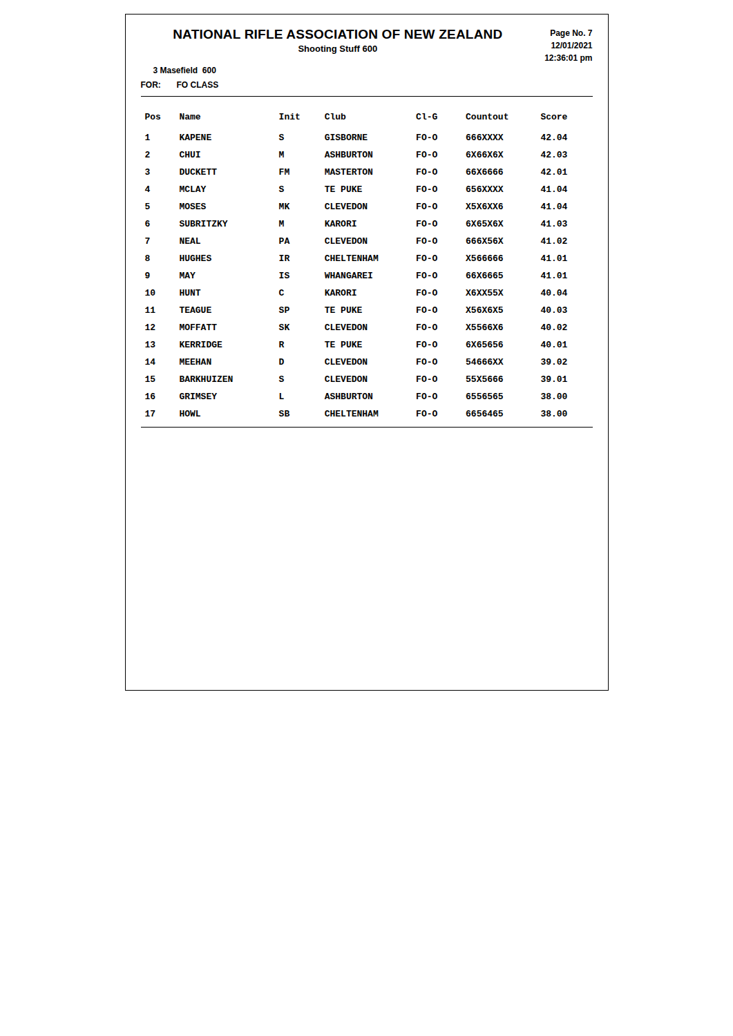NATIONAL RIFLE ASSOCIATION OF NEW ZEALAND
Shooting Stuff 600
Page No. 7
12/01/2021
12:36:01 pm
3 Masefield 600
FOR: FO CLASS
| Pos | Name | Init | Club | Cl-G | Countout | Score |
| --- | --- | --- | --- | --- | --- | --- |
| 1 | KAPENE | S | GISBORNE | FO-O | 666XXXX | 42.04 |
| 2 | CHUI | M | ASHBURTON | FO-O | 6X66X6X | 42.03 |
| 3 | DUCKETT | FM | MASTERTON | FO-O | 66X6666 | 42.01 |
| 4 | MCLAY | S | TE PUKE | FO-O | 656XXXX | 41.04 |
| 5 | MOSES | MK | CLEVEDON | FO-O | X5X6XX6 | 41.04 |
| 6 | SUBRITZKY | M | KARORI | FO-O | 6X65X6X | 41.03 |
| 7 | NEAL | PA | CLEVEDON | FO-O | 666X56X | 41.02 |
| 8 | HUGHES | IR | CHELTENHAM | FO-O | X566666 | 41.01 |
| 9 | MAY | IS | WHANGAREI | FO-O | 66X6665 | 41.01 |
| 10 | HUNT | C | KARORI | FO-O | X6XX55X | 40.04 |
| 11 | TEAGUE | SP | TE PUKE | FO-O | X56X6X5 | 40.03 |
| 12 | MOFFATT | SK | CLEVEDON | FO-O | X5566X6 | 40.02 |
| 13 | KERRIDGE | R | TE PUKE | FO-O | 6X65656 | 40.01 |
| 14 | MEEHAN | D | CLEVEDON | FO-O | 54666XX | 39.02 |
| 15 | BARKHUIZEN | S | CLEVEDON | FO-O | 55X5666 | 39.01 |
| 16 | GRIMSEY | L | ASHBURTON | FO-O | 6556565 | 38.00 |
| 17 | HOWL | SB | CHELTENHAM | FO-O | 6656465 | 38.00 |